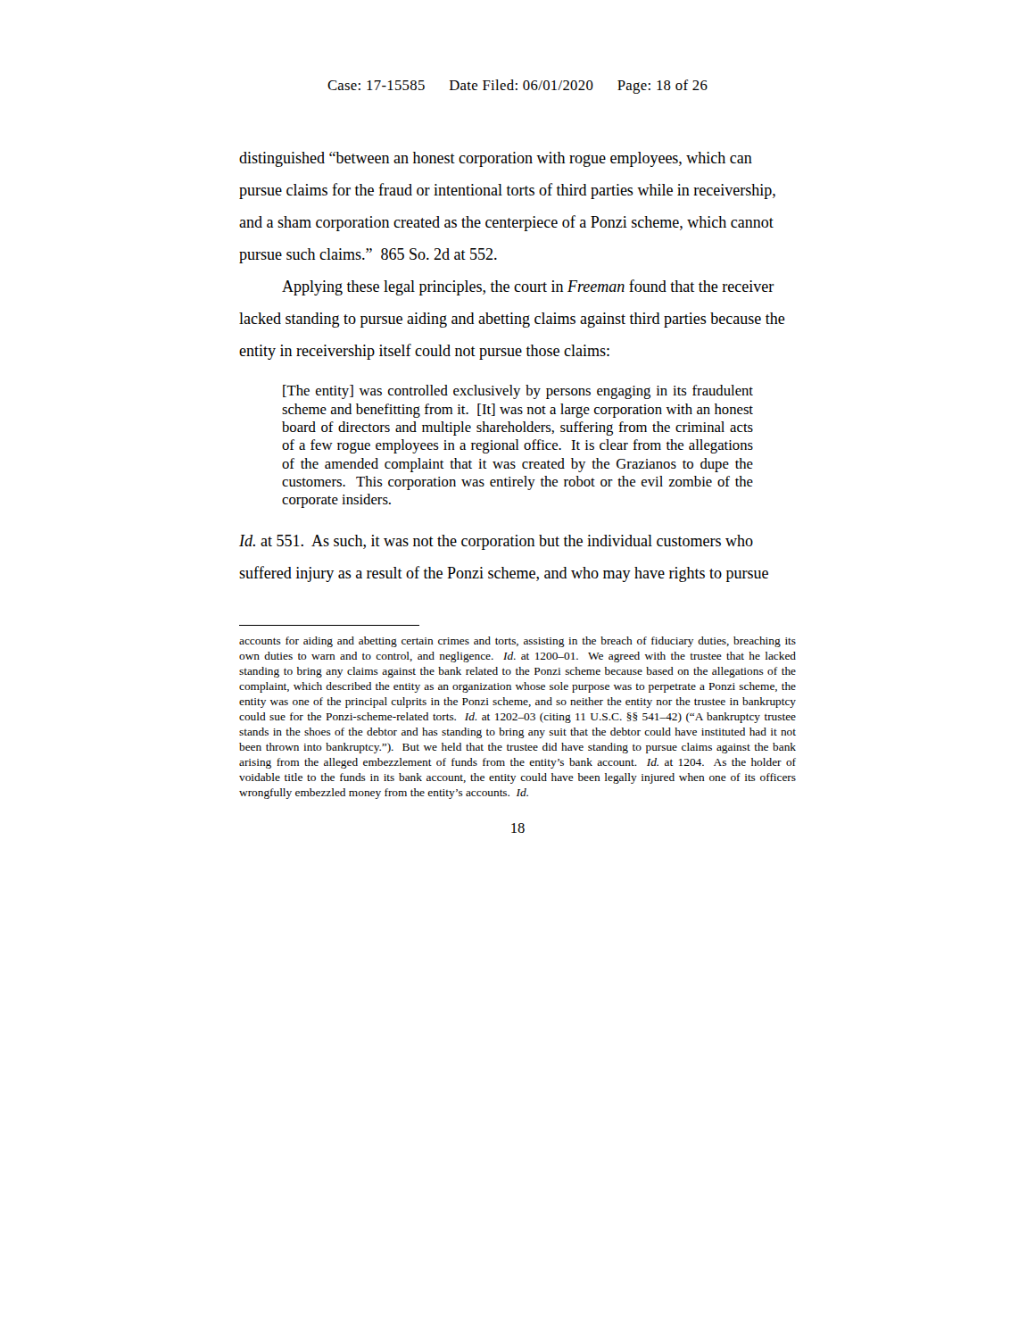Case: 17-15585 Date Filed: 06/01/2020 Page: 18 of 26
distinguished “between an honest corporation with rogue employees, which can pursue claims for the fraud or intentional torts of third parties while in receivership, and a sham corporation created as the centerpiece of a Ponzi scheme, which cannot pursue such claims.” 865 So. 2d at 552.
Applying these legal principles, the court in Freeman found that the receiver lacked standing to pursue aiding and abetting claims against third parties because the entity in receivership itself could not pursue those claims:
[The entity] was controlled exclusively by persons engaging in its fraudulent scheme and benefitting from it. [It] was not a large corporation with an honest board of directors and multiple shareholders, suffering from the criminal acts of a few rogue employees in a regional office. It is clear from the allegations of the amended complaint that it was created by the Grazianos to dupe the customers. This corporation was entirely the robot or the evil zombie of the corporate insiders.
Id. at 551. As such, it was not the corporation but the individual customers who suffered injury as a result of the Ponzi scheme, and who may have rights to pursue
accounts for aiding and abetting certain crimes and torts, assisting in the breach of fiduciary duties, breaching its own duties to warn and to control, and negligence. Id. at 1200–01. We agreed with the trustee that he lacked standing to bring any claims against the bank related to the Ponzi scheme because based on the allegations of the complaint, which described the entity as an organization whose sole purpose was to perpetrate a Ponzi scheme, the entity was one of the principal culprits in the Ponzi scheme, and so neither the entity nor the trustee in bankruptcy could sue for the Ponzi-scheme-related torts. Id. at 1202–03 (citing 11 U.S.C. §§ 541–42) (“A bankruptcy trustee stands in the shoes of the debtor and has standing to bring any suit that the debtor could have instituted had it not been thrown into bankruptcy.”). But we held that the trustee did have standing to pursue claims against the bank arising from the alleged embezzlement of funds from the entity’s bank account. Id. at 1204. As the holder of voidable title to the funds in its bank account, the entity could have been legally injured when one of its officers wrongfully embezzled money from the entity’s accounts. Id.
18